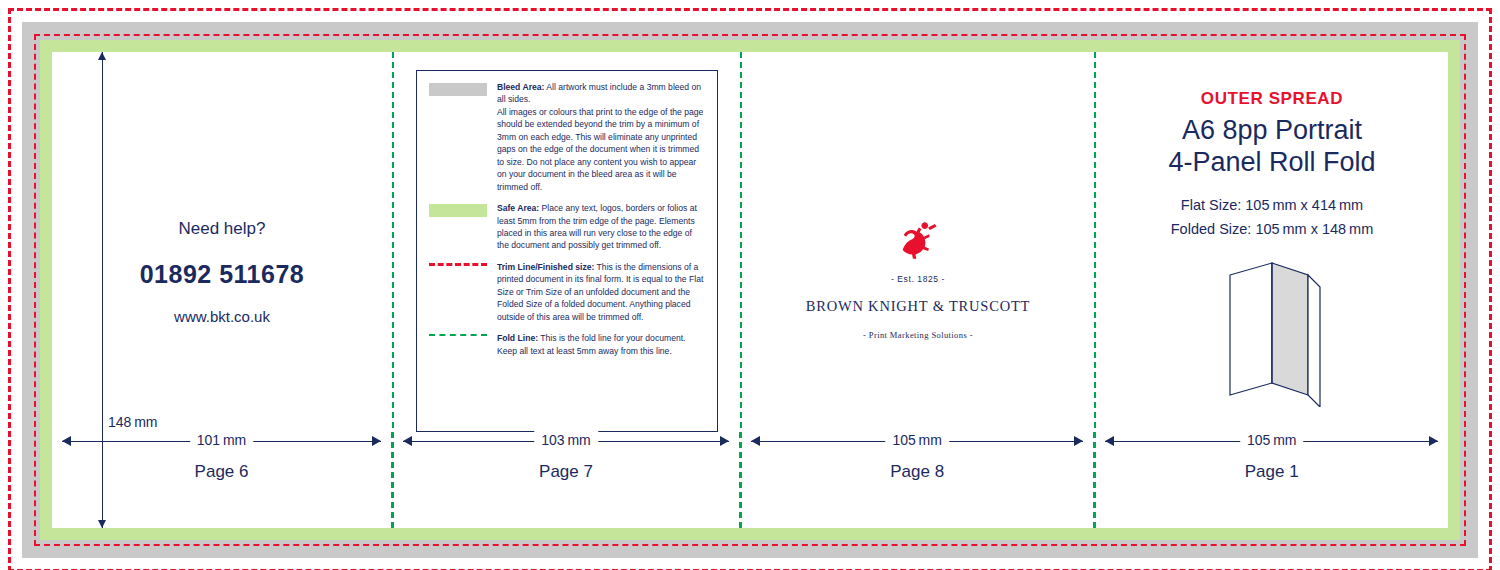A6 8pp Portrait 4-Panel Roll Fold — Outer Spread print template
148 mm
Need help?
01892 511678
www.bkt.co.uk
Bleed Area: All artwork must include a 3mm bleed on all sides.
All images or colours that print to the edge of the page should be extended beyond the trim by a minimum of 3mm on each edge. This will eliminate any unprinted gaps on the edge of the document when it is trimmed to size. Do not place any content you wish to appear on your document in the bleed area as it will be trimmed off.
Safe Area: Place any text, logos, borders or folios at least 5mm from the trim edge of the page. Elements placed in this area will run very close to the edge of the document and possibly get trimmed off.
Trim Line/Finished size: This is the dimensions of a printed document in its final form. It is equal to the Flat Size or Trim Size of an unfolded document and the Folded Size of a folded document. Anything placed outside of this area will be trimmed off.
Fold Line: This is the fold line for your document. Keep all text at least 5mm away from this line.
- Est. 1825 -
BROWN KNIGHT & TRUSCOTT
- Print Marketing Solutions -
OUTER SPREAD
A6 8pp Portrait
4-Panel Roll Fold
Flat Size: 105 mm x 414 mm
Folded Size: 105 mm x 148 mm
101 mm
Page 6
103 mm
Page 7
105 mm
Page 8
105 mm
Page 1